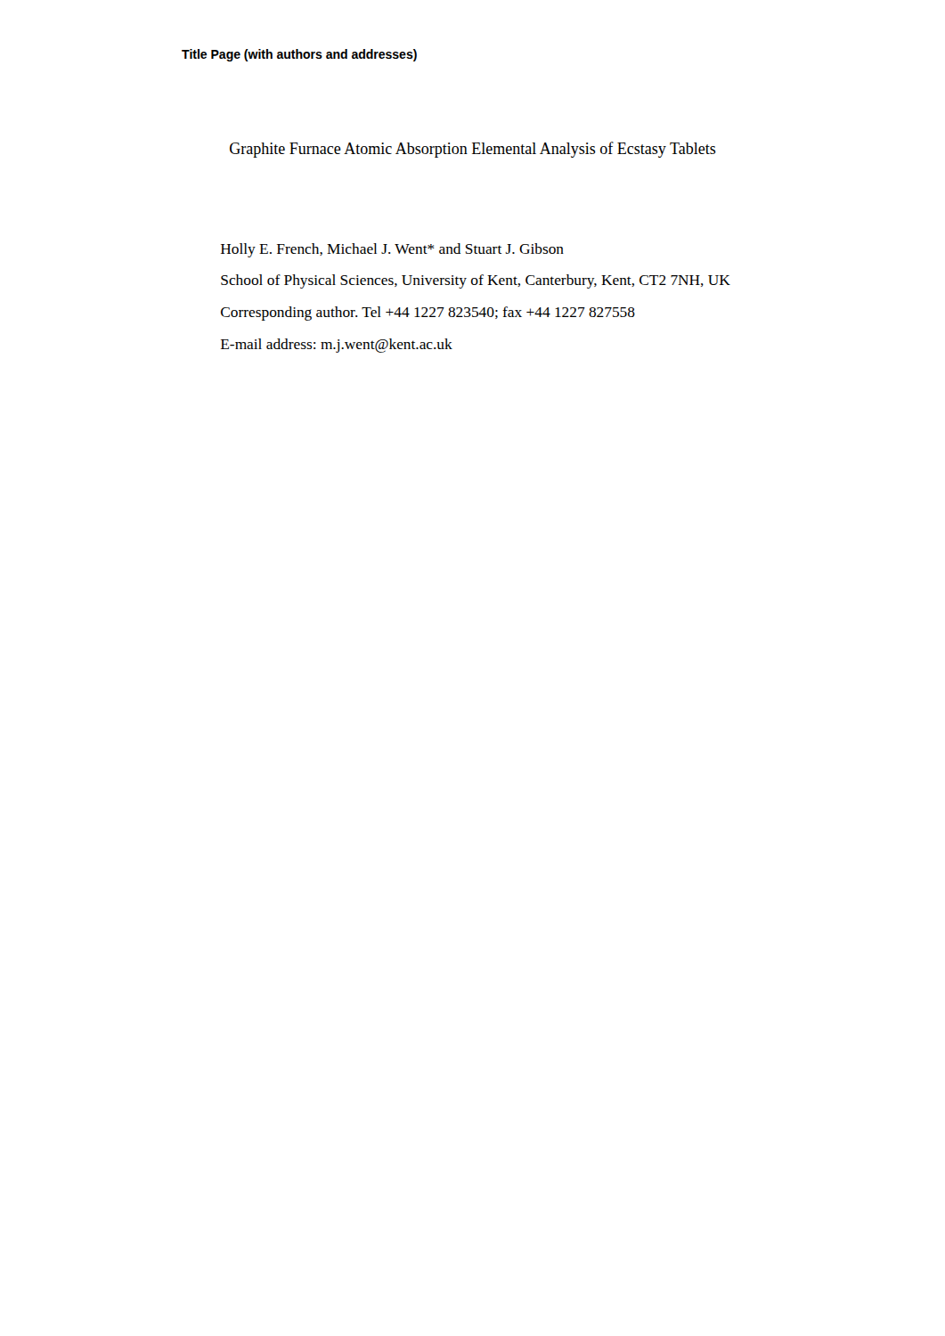Title Page (with authors and addresses)
Graphite Furnace Atomic Absorption Elemental Analysis of Ecstasy Tablets
Holly E. French, Michael J. Went* and Stuart J. Gibson
School of Physical Sciences, University of Kent, Canterbury, Kent, CT2 7NH, UK
Corresponding author. Tel +44 1227 823540; fax +44 1227 827558
E-mail address: m.j.went@kent.ac.uk